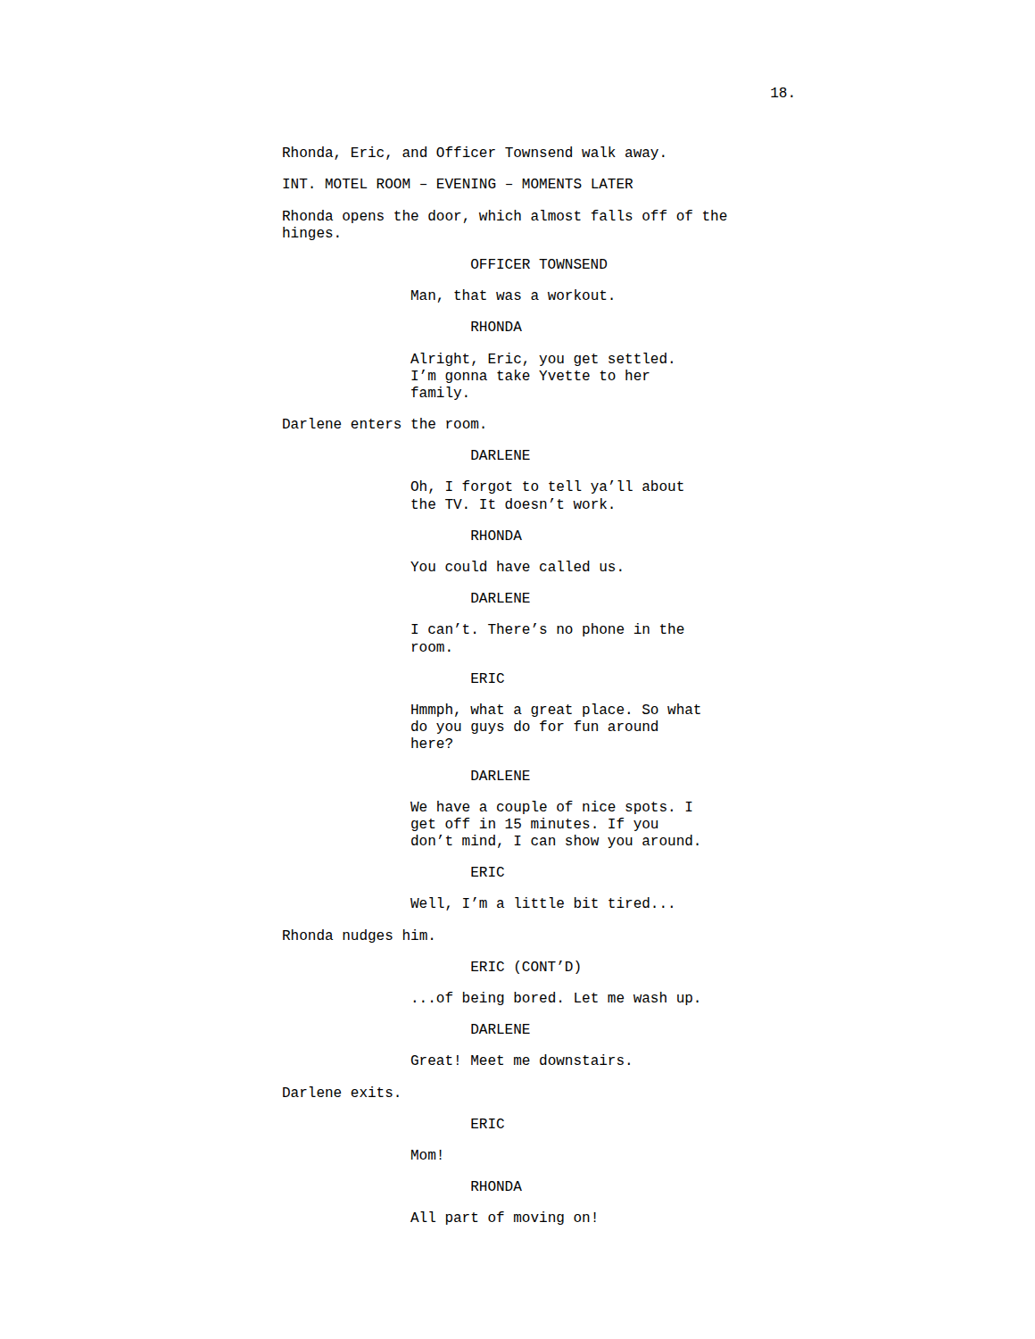18.
Rhonda, Eric, and Officer Townsend walk away.
INT. MOTEL ROOM – EVENING – MOMENTS LATER
Rhonda opens the door, which almost falls off of the hinges.
OFFICER TOWNSEND
Man, that was a workout.
RHONDA
Alright, Eric, you get settled. I’m gonna take Yvette to her family.
Darlene enters the room.
DARLENE
Oh, I forgot to tell ya’ll about the TV. It doesn’t work.
RHONDA
You could have called us.
DARLENE
I can’t. There’s no phone in the room.
ERIC
Hmmph, what a great place. So what do you guys do for fun around here?
DARLENE
We have a couple of nice spots. I get off in 15 minutes. If you don’t mind, I can show you around.
ERIC
Well, I’m a little bit tired...
Rhonda nudges him.
ERIC (CONT’D)
...of being bored. Let me wash up.
DARLENE
Great! Meet me downstairs.
Darlene exits.
ERIC
Mom!
RHONDA
All part of moving on!